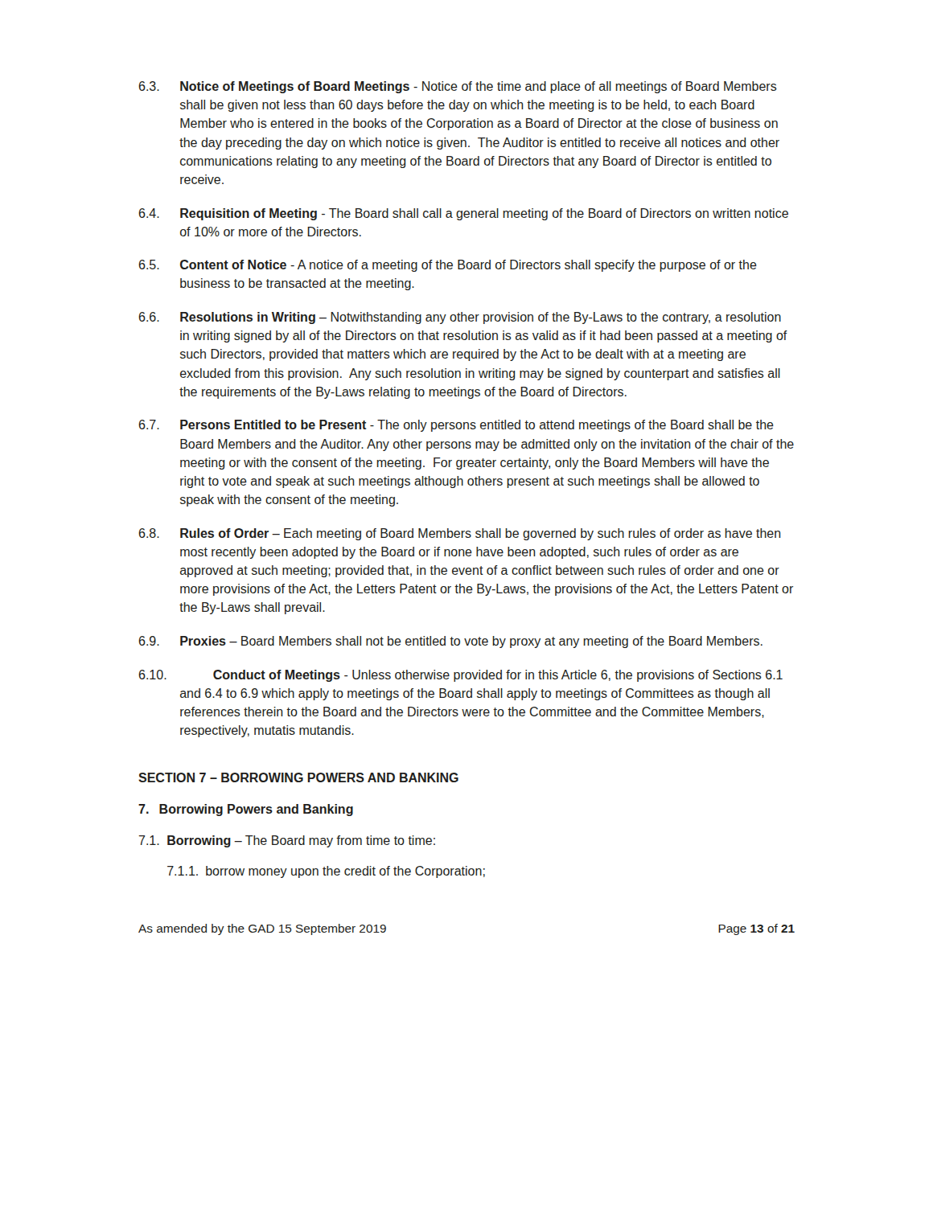6.3. Notice of Meetings of Board Meetings - Notice of the time and place of all meetings of Board Members shall be given not less than 60 days before the day on which the meeting is to be held, to each Board Member who is entered in the books of the Corporation as a Board of Director at the close of business on the day preceding the day on which notice is given. The Auditor is entitled to receive all notices and other communications relating to any meeting of the Board of Directors that any Board of Director is entitled to receive.
6.4. Requisition of Meeting - The Board shall call a general meeting of the Board of Directors on written notice of 10% or more of the Directors.
6.5. Content of Notice - A notice of a meeting of the Board of Directors shall specify the purpose of or the business to be transacted at the meeting.
6.6. Resolutions in Writing – Notwithstanding any other provision of the By-Laws to the contrary, a resolution in writing signed by all of the Directors on that resolution is as valid as if it had been passed at a meeting of such Directors, provided that matters which are required by the Act to be dealt with at a meeting are excluded from this provision. Any such resolution in writing may be signed by counterpart and satisfies all the requirements of the By-Laws relating to meetings of the Board of Directors.
6.7. Persons Entitled to be Present - The only persons entitled to attend meetings of the Board shall be the Board Members and the Auditor. Any other persons may be admitted only on the invitation of the chair of the meeting or with the consent of the meeting. For greater certainty, only the Board Members will have the right to vote and speak at such meetings although others present at such meetings shall be allowed to speak with the consent of the meeting.
6.8. Rules of Order – Each meeting of Board Members shall be governed by such rules of order as have then most recently been adopted by the Board or if none have been adopted, such rules of order as are approved at such meeting; provided that, in the event of a conflict between such rules of order and one or more provisions of the Act, the Letters Patent or the By-Laws, the provisions of the Act, the Letters Patent or the By-Laws shall prevail.
6.9. Proxies – Board Members shall not be entitled to vote by proxy at any meeting of the Board Members.
6.10. Conduct of Meetings - Unless otherwise provided for in this Article 6, the provisions of Sections 6.1 and 6.4 to 6.9 which apply to meetings of the Board shall apply to meetings of Committees as though all references therein to the Board and the Directors were to the Committee and the Committee Members, respectively, mutatis mutandis.
SECTION 7 – BORROWING POWERS AND BANKING
7. Borrowing Powers and Banking
7.1. Borrowing – The Board may from time to time:
7.1.1. borrow money upon the credit of the Corporation;
As amended by the GAD 15 September 2019 Page 13 of 21